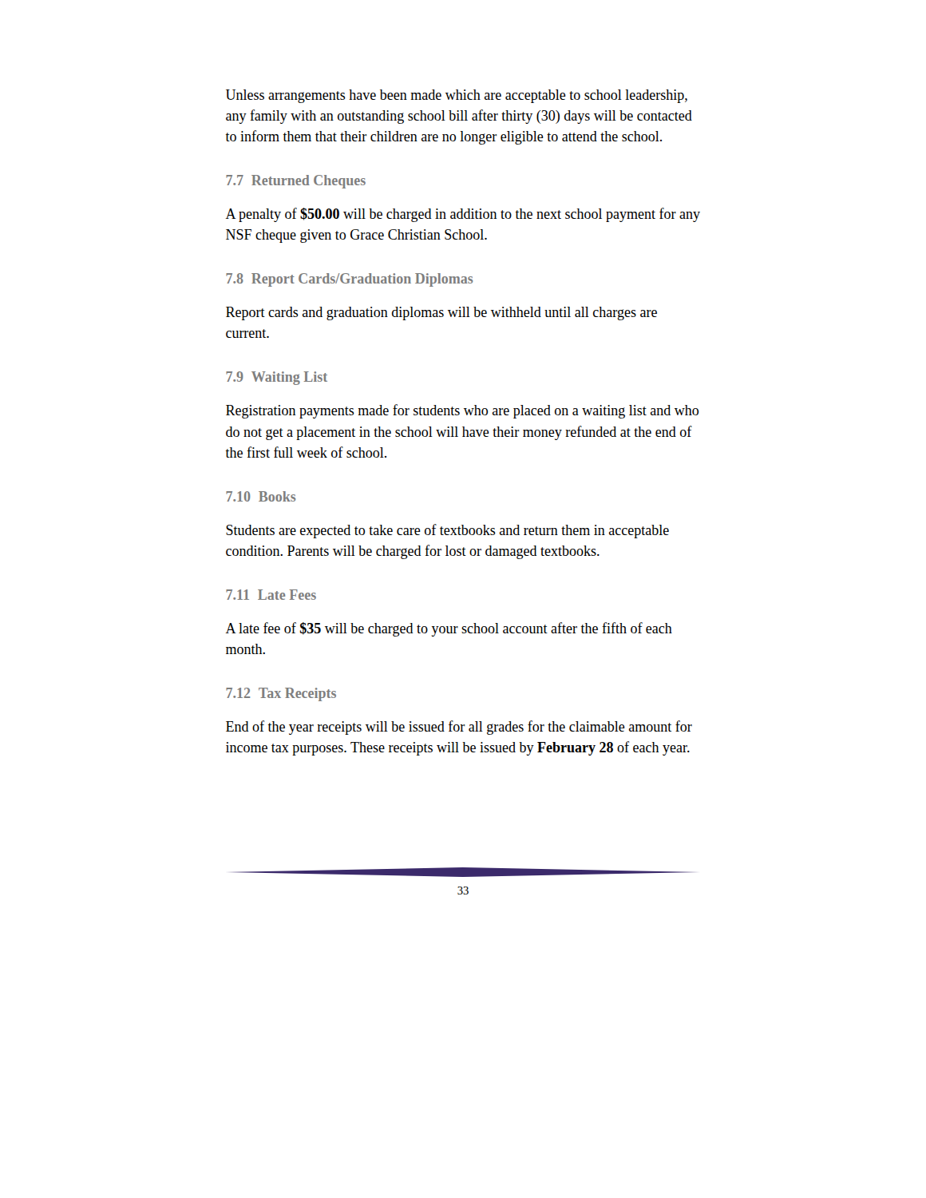Unless arrangements have been made which are acceptable to school leadership, any family with an outstanding school bill after thirty (30) days will be contacted to inform them that their children are no longer eligible to attend the school.
7.7 Returned Cheques
A penalty of $50.00 will be charged in addition to the next school payment for any NSF cheque given to Grace Christian School.
7.8 Report Cards/Graduation Diplomas
Report cards and graduation diplomas will be withheld until all charges are current.
7.9 Waiting List
Registration payments made for students who are placed on a waiting list and who do not get a placement in the school will have their money refunded at the end of the first full week of school.
7.10 Books
Students are expected to take care of textbooks and return them in acceptable condition. Parents will be charged for lost or damaged textbooks.
7.11 Late Fees
A late fee of $35 will be charged to your school account after the fifth of each month.
7.12 Tax Receipts
End of the year receipts will be issued for all grades for the claimable amount for income tax purposes. These receipts will be issued by February 28 of each year.
33